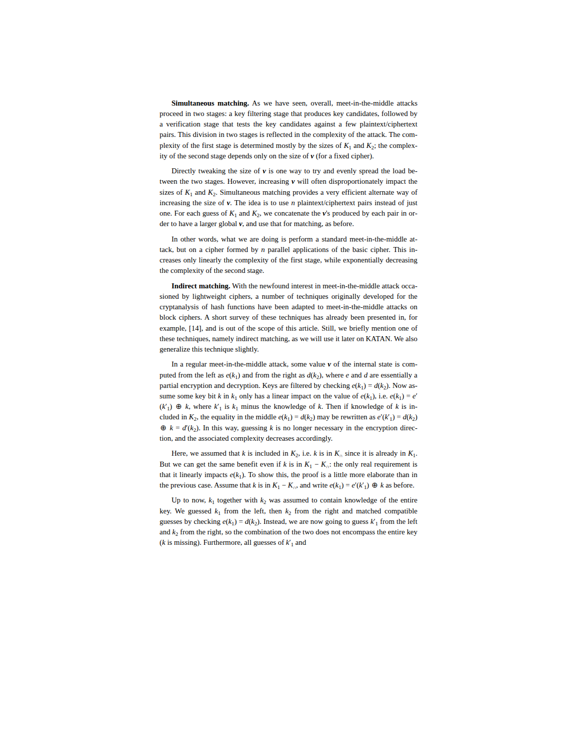Simultaneous matching. As we have seen, overall, meet-in-the-middle attacks proceed in two stages: a key filtering stage that produces key candidates, followed by a verification stage that tests the key candidates against a few plaintext/ciphertext pairs. This division in two stages is reflected in the complexity of the attack. The complexity of the first stage is determined mostly by the sizes of K1 and K2; the complexity of the second stage depends only on the size of v (for a fixed cipher).
Directly tweaking the size of v is one way to try and evenly spread the load between the two stages. However, increasing v will often disproportionately impact the sizes of K1 and K2. Simultaneous matching provides a very efficient alternate way of increasing the size of v. The idea is to use n plaintext/ciphertext pairs instead of just one. For each guess of K1 and K2, we concatenate the v's produced by each pair in order to have a larger global v, and use that for matching, as before.
In other words, what we are doing is perform a standard meet-in-the-middle attack, but on a cipher formed by n parallel applications of the basic cipher. This increases only linearly the complexity of the first stage, while exponentially decreasing the complexity of the second stage.
Indirect matching. With the newfound interest in meet-in-the-middle attack occasioned by lightweight ciphers, a number of techniques originally developed for the cryptanalysis of hash functions have been adapted to meet-in-the-middle attacks on block ciphers. A short survey of these techniques has already been presented in, for example, [14], and is out of the scope of this article. Still, we briefly mention one of these techniques, namely indirect matching, as we will use it later on KATAN. We also generalize this technique slightly.
In a regular meet-in-the-middle attack, some value v of the internal state is computed from the left as e(k1) and from the right as d(k2), where e and d are essentially a partial encryption and decryption. Keys are filtered by checking e(k1) = d(k2). Now assume some key bit k in k1 only has a linear impact on the value of e(k1), i.e. e(k1) = e′(k′1) ⊕ k, where k′1 is k1 minus the knowledge of k. Then if knowledge of k is included in K2, the equality in the middle e(k1) = d(k2) may be rewritten as e′(k′1) = d(k2) ⊕ k = d′(k2). In this way, guessing k is no longer necessary in the encryption direction, and the associated complexity decreases accordingly.
Here, we assumed that k is included in K2, i.e. k is in K∩ since it is already in K1. But we can get the same benefit even if k is in K1 − K∩: the only real requirement is that it linearly impacts e(k1). To show this, the proof is a little more elaborate than in the previous case. Assume that k is in K1 − K∩, and write e(k1) = e′(k′1) ⊕ k as before.
Up to now, k1 together with k2 was assumed to contain knowledge of the entire key. We guessed k1 from the left, then k2 from the right and matched compatible guesses by checking e(k1) = d(k2). Instead, we are now going to guess k′1 from the left and k2 from the right, so the combination of the two does not encompass the entire key (k is missing). Furthermore, all guesses of k′1 and